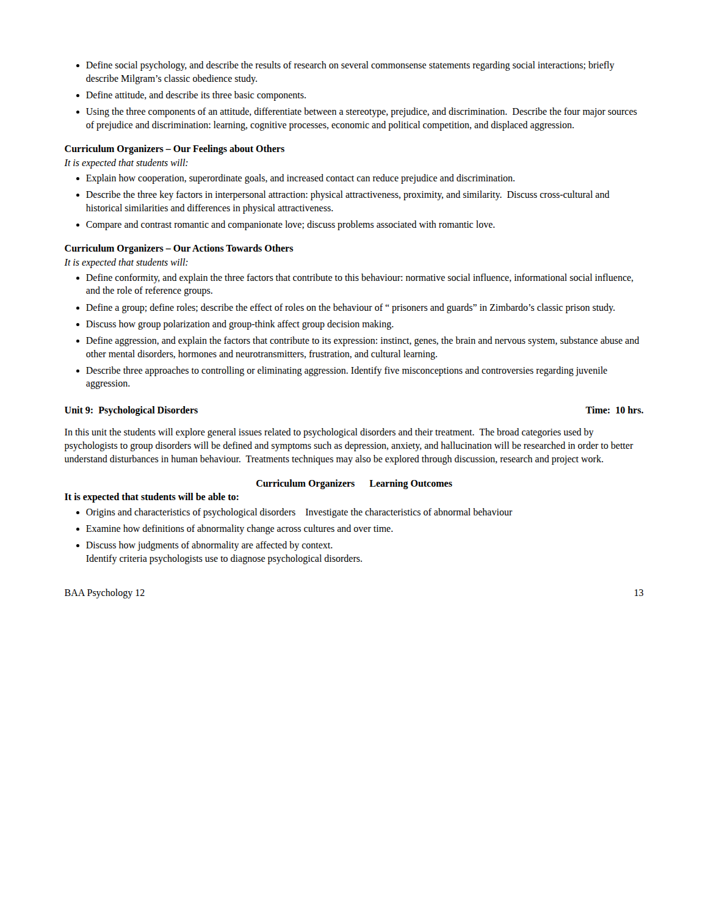Define social psychology, and describe the results of research on several commonsense statements regarding social interactions; briefly describe Milgram’s classic obedience study.
Define attitude, and describe its three basic components.
Using the three components of an attitude, differentiate between a stereotype, prejudice, and discrimination. Describe the four major sources of prejudice and discrimination: learning, cognitive processes, economic and political competition, and displaced aggression.
Curriculum Organizers – Our Feelings about Others
It is expected that students will:
Explain how cooperation, superordinate goals, and increased contact can reduce prejudice and discrimination.
Describe the three key factors in interpersonal attraction: physical attractiveness, proximity, and similarity. Discuss cross-cultural and historical similarities and differences in physical attractiveness.
Compare and contrast romantic and companionate love; discuss problems associated with romantic love.
Curriculum Organizers – Our Actions Towards Others
It is expected that students will:
Define conformity, and explain the three factors that contribute to this behaviour: normative social influence, informational social influence, and the role of reference groups.
Define a group; define roles; describe the effect of roles on the behaviour of “ prisoners and guards” in Zimbardo’s classic prison study.
Discuss how group polarization and group-think affect group decision making.
Define aggression, and explain the factors that contribute to its expression: instinct, genes, the brain and nervous system, substance abuse and other mental disorders, hormones and neurotransmitters, frustration, and cultural learning.
Describe three approaches to controlling or eliminating aggression. Identify five misconceptions and controversies regarding juvenile aggression.
Unit 9: Psychological Disorders Time: 10 hrs.
In this unit the students will explore general issues related to psychological disorders and their treatment. The broad categories used by psychologists to group disorders will be defined and symptoms such as depression, anxiety, and hallucination will be researched in order to better understand disturbances in human behaviour. Treatments techniques may also be explored through discussion, research and project work.
Curriculum Organizers Learning Outcomes
It is expected that students will be able to:
Origins and characteristics of psychological disorders Investigate the characteristics of abnormal behaviour
Examine how definitions of abnormality change across cultures and over time.
Discuss how judgments of abnormality are affected by context.
Identify criteria psychologists use to diagnose psychological disorders.
BAA Psychology 12 13